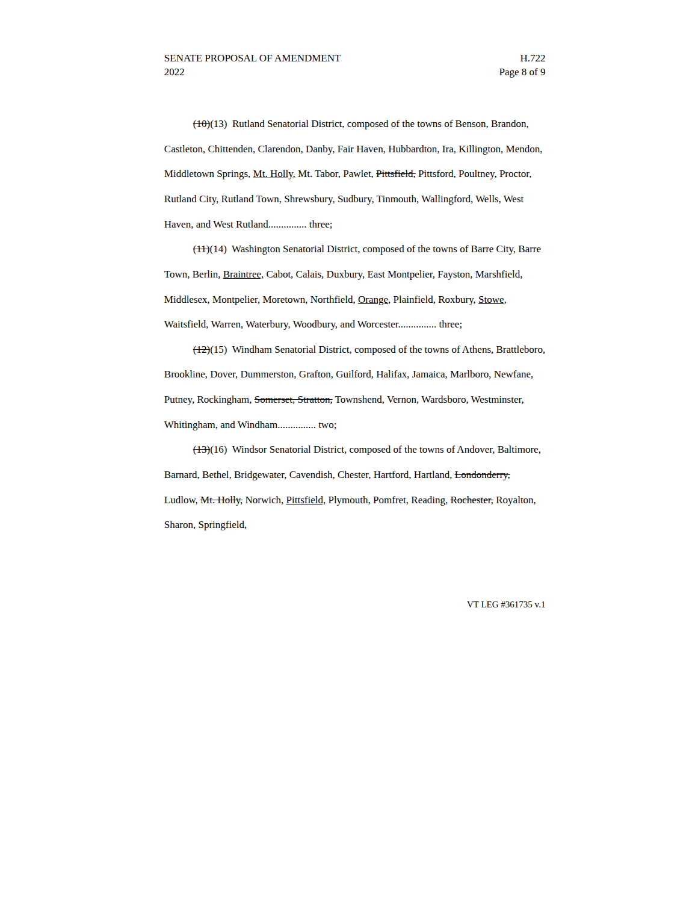SENATE PROPOSAL OF AMENDMENT
2022
H.722
Page 8 of 9
(10)(13) Rutland Senatorial District, composed of the towns of Benson, Brandon, Castleton, Chittenden, Clarendon, Danby, Fair Haven, Hubbardton, Ira, Killington, Mendon, Middletown Springs, Mt. Holly, Mt. Tabor, Pawlet, Pittsfield, Pittsford, Poultney, Proctor, Rutland City, Rutland Town, Shrewsbury, Sudbury, Tinmouth, Wallingford, Wells, West Haven, and West Rutland............... three;
(11)(14) Washington Senatorial District, composed of the towns of Barre City, Barre Town, Berlin, Braintree, Cabot, Calais, Duxbury, East Montpelier, Fayston, Marshfield, Middlesex, Montpelier, Moretown, Northfield, Orange, Plainfield, Roxbury, Stowe, Waitsfield, Warren, Waterbury, Woodbury, and Worcester............... three;
(12)(15) Windham Senatorial District, composed of the towns of Athens, Brattleboro, Brookline, Dover, Dummerston, Grafton, Guilford, Halifax, Jamaica, Marlboro, Newfane, Putney, Rockingham, Somerset, Stratton, Townshend, Vernon, Wardsboro, Westminster, Whitingham, and Windham............... two;
(13)(16) Windsor Senatorial District, composed of the towns of Andover, Baltimore, Barnard, Bethel, Bridgewater, Cavendish, Chester, Hartford, Hartland, Londonderry, Ludlow, Mt. Holly, Norwich, Pittsfield, Plymouth, Pomfret, Reading, Rochester, Royalton, Sharon, Springfield,
VT LEG #361735 v.1